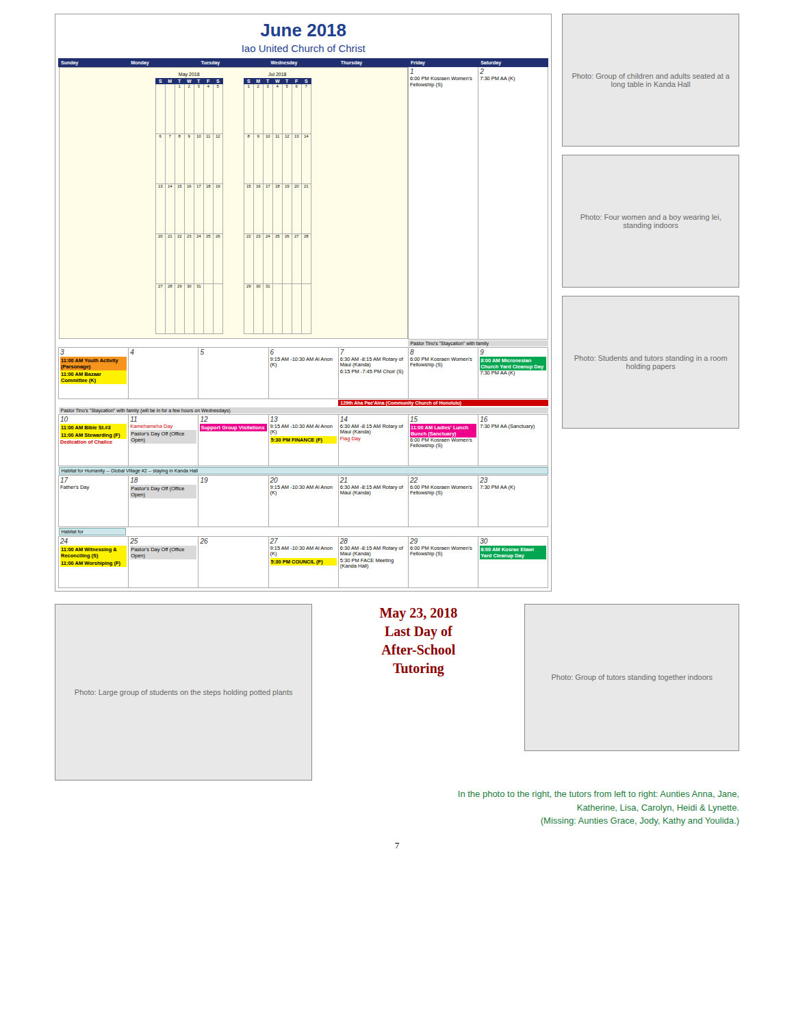June 2018
Iao United Church of Christ
| Sunday | Monday | Tuesday | Wednesday | Thursday | Friday | Saturday |
| --- | --- | --- | --- | --- | --- | --- |
| May 2018 / S / M / T / W / T / F / S / / --- / --- / --- / --- / --- / --- / --- / / / / 1 / 2 / 3 / 4 / 5 / / 6 / 7 / 8 / 9 / 10 / 11 / 12 / / 13 / 14 / 15 / 16 / 17 / 18 / 19 / / 20 / 21 / 22 / 23 / 24 / 25 / 26 / / 27 / 28 / 29 / 30 / 31 / / / Jul 2018 / S / M / T / W / T / F / S / / --- / --- / --- / --- / --- / --- / --- / / 1 / 2 / 3 / 4 / 5 / 6 / 7 / / 8 / 9 / 10 / 11 / 12 / 13 / 14 / / 15 / 16 / 17 / 18 / 19 / 20 / 21 / / 22 / 23 / 24 / 25 / 26 / 27 / 28 / / 29 / 30 / 31 / / / / / | 1 6:00 PM Kosraen Women's Fellowship (S) | 2 7:30 PM AA (K) |
| | Pastor Tino's "Staycation" with family |
| 3 11:00 AM Youth Activity (Parsonage) 11:00 AM Bazaar Committee (K) | 4 | 5 | 6 9:15 AM -10:30 AM Al Anon (K) | 7 6:30 AM -8:15 AM Rotary of Maui (Kanda) 6:15 PM -7:45 PM Choir (S) | 8 6:00 PM Kosraen Women's Fellowship (S) | 9 8:00 AM Micronesian Church Yard Cleanup Day 7:30 PM AA (K) |
| | 129th Aha Pae'Aina (Community Church of Honolulu) |
| Pastor Tino's "Staycation" with family (will be in for a few hours on Wednesdays) |
| 10 11:00 AM Bible St.#3 11:00 AM Stewarding (F) Dedication of Chalice | 11 Kamehameha Day Pastor's Day Off (Office Open) | 12 Support Group Visitations | 13 9:15 AM -10:30 AM Al Anon (K) 5:30 PM FINANCE (F) | 14 6:30 AM -8:15 AM Rotary of Maui (Kanda) Flag Day | 15 11:00 AM Ladies' Lunch Bunch (Sanctuary) 6:00 PM Kosraen Women's Fellowship (S) | 16 7:30 PM AA (Sanctuary) |
| Habitat for Humanity -- Global Village #2 -- staying in Kanda Hall |
| 17 Father's Day | 18 Pastor's Day Off (Office Open) | 19 | 20 9:15 AM -10:30 AM Al Anon (K) | 21 6:30 AM -8:15 AM Rotary of Maui (Kanda) | 22 6:00 PM Kosraen Women's Fellowship (S) | 23 7:30 PM AA (K) |
| Habitat for |
| 24 11:00 AM Witnessing & Reconciling (S) 11:00 AM Worshiping (F) | 25 Pastor's Day Off (Office Open) | 26 | 27 9:15 AM -10:30 AM Al Anon (K) 5:30 PM COUNCIL (F) | 28 6:30 AM -8:15 AM Rotary of Maui (Kanda) 5:30 PM FACE Meeting (Kanda Hall) | 29 6:00 PM Kosraen Women's Fellowship (S) | 30 8:00 AM Kosrae Etawi Yard Cleanup Day |
Photo: Group of children and adults seated at a long table in Kanda Hall
Photo: Four women and a boy wearing lei, standing indoors
Photo: Students and tutors standing in a room holding papers
Photo: Large group of students on the steps holding potted plants
May 23, 2018
Last Day of
After-School
Tutoring
Photo: Group of tutors standing together indoors
In the photo to the right, the tutors from left to right: Aunties Anna, Jane, Katherine, Lisa, Carolyn, Heidi & Lynette.
(Missing: Aunties Grace, Jody, Kathy and Youlida.)
7